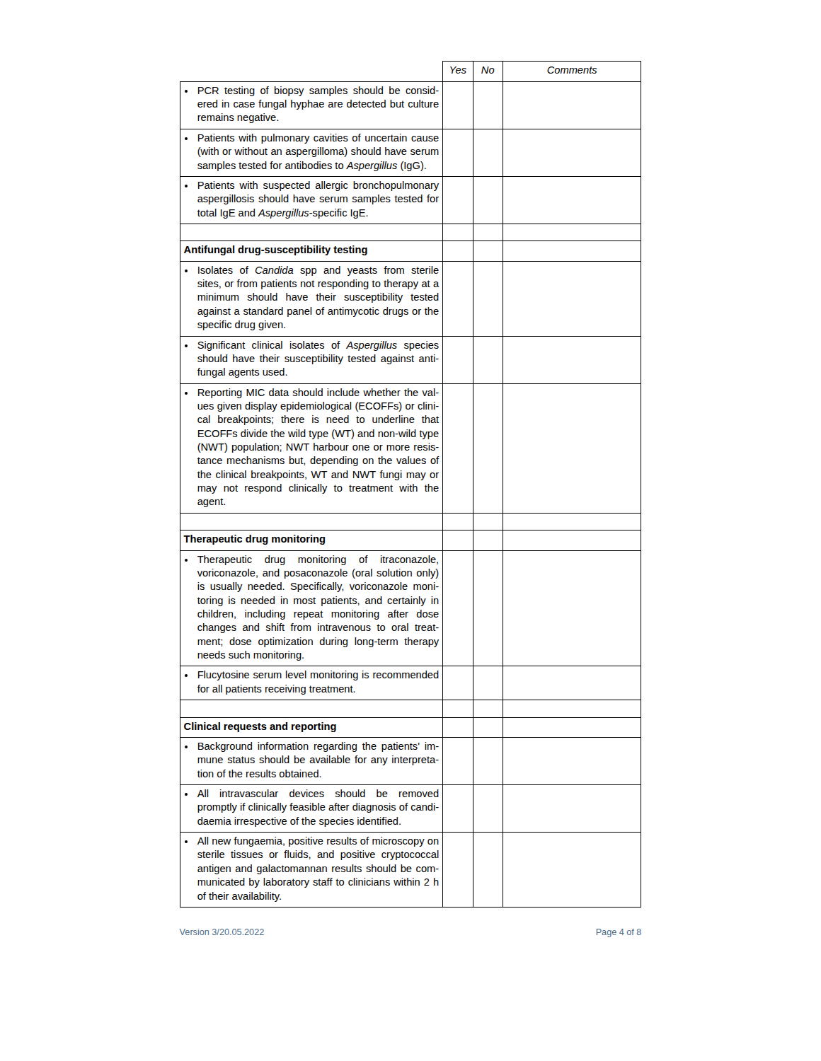| | Yes | No | Comments |
| --- | --- | --- | --- |
| PCR testing of biopsy samples should be considered in case fungal hyphae are detected but culture remains negative. | | | |
| Patients with pulmonary cavities of uncertain cause (with or without an aspergilloma) should have serum samples tested for antibodies to Aspergillus (IgG). | | | |
| Patients with suspected allergic bronchopulmonary aspergillosis should have serum samples tested for total IgE and Aspergillus -specific IgE. | | | |
| Antifungal drug-susceptibility testing | | | |
| Isolates of Candida spp and yeasts from sterile sites, or from patients not responding to therapy at a minimum should have their susceptibility tested against a standard panel of antimycotic drugs or the specific drug given. | | | |
| Significant clinical isolates of Aspergillus species should have their susceptibility tested against antifungal agents used. | | | |
| Reporting MIC data should include whether the values given display epidemiological (ECOFFs) or clinical breakpoints; there is need to underline that ECOFFs divide the wild type (WT) and non-wild type (NWT) population; NWT harbour one or more resistance mechanisms but, depending on the values of the clinical breakpoints, WT and NWT fungi may or may not respond clinically to treatment with the agent. | | | |
| Therapeutic drug monitoring | | | |
| Therapeutic drug monitoring of itraconazole, voriconazole, and posaconazole (oral solution only) is usually needed. Specifically, voriconazole monitoring is needed in most patients, and certainly in children, including repeat monitoring after dose changes and shift from intravenous to oral treatment; dose optimization during long-term therapy needs such monitoring. | | | |
| Flucytosine serum level monitoring is recommended for all patients receiving treatment. | | | |
| Clinical requests and reporting | | | |
| Background information regarding the patients' immune status should be available for any interpretation of the results obtained. | | | |
| All intravascular devices should be removed promptly if clinically feasible after diagnosis of candidaemia irrespective of the species identified. | | | |
| All new fungaemia, positive results of microscopy on sterile tissues or fluids, and positive cryptococcal antigen and galactomannan results should be communicated by laboratory staff to clinicians within 2 h of their availability. | | | |
Version 3/20.05.2022 Page 4 of 8